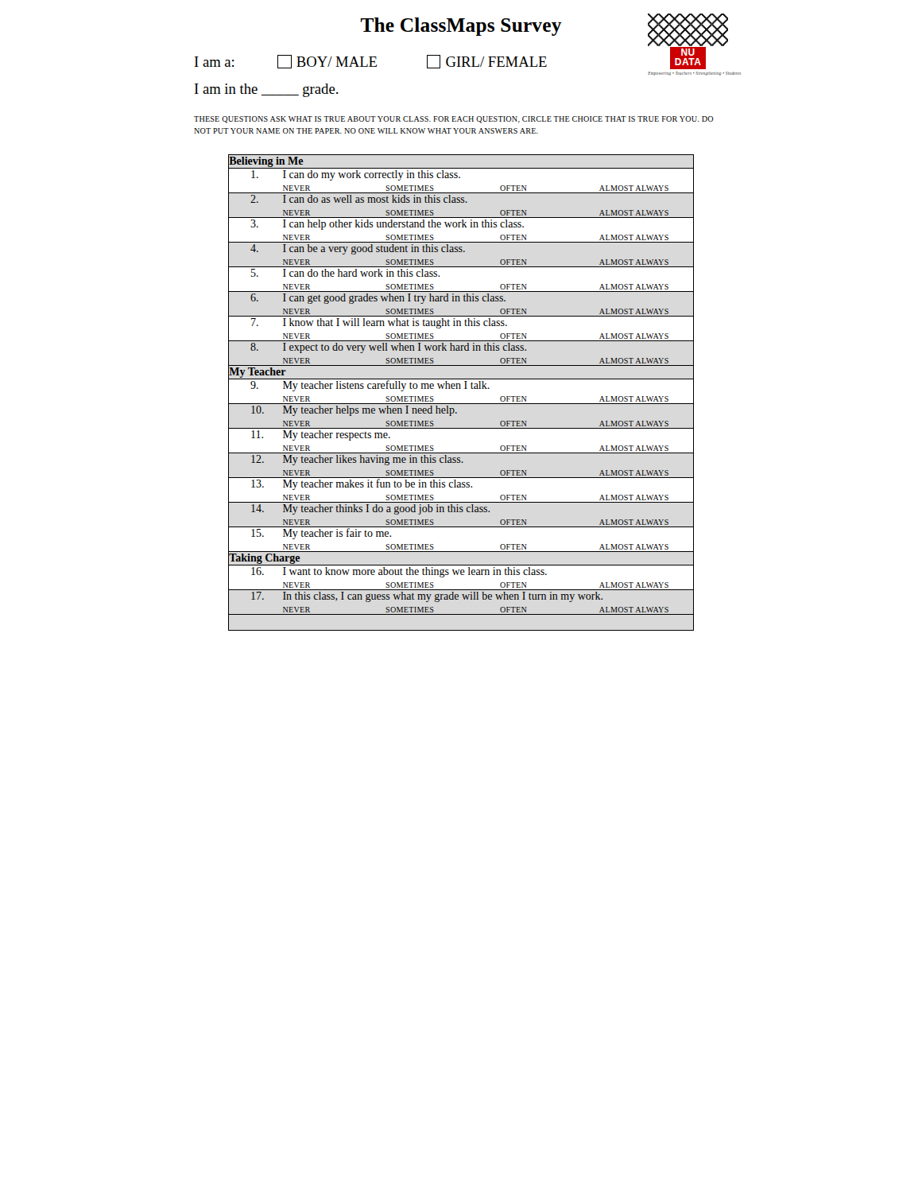NU
DATA Empowering • Teachers • Strengthening • Students
The ClassMaps Survey
I am a: BOY/ MALE GIRL/ FEMALE
I am in the _____ grade.
These questions ask what is true about your class. For each question, circle the choice that is true for you. Do not put your name on the paper. No one will know what your answers are.
| Believing in Me |
| 1. I can do my work correctly in this class. Never Sometimes Often Almost always |
| 2. I can do as well as most kids in this class. Never Sometimes Often Almost always |
| 3. I can help other kids understand the work in this class. Never Sometimes Often Almost always |
| 4. I can be a very good student in this class. Never Sometimes Often Almost always |
| 5. I can do the hard work in this class. Never Sometimes Often Almost always |
| 6. I can get good grades when I try hard in this class. Never Sometimes Often Almost always |
| 7. I know that I will learn what is taught in this class. Never Sometimes Often Almost always |
| 8. I expect to do very well when I work hard in this class. Never Sometimes Often Almost always |
| My Teacher |
| 9. My teacher listens carefully to me when I talk. Never Sometimes Often Almost always |
| 10. My teacher helps me when I need help. Never Sometimes Often Almost always |
| 11. My teacher respects me. Never Sometimes Often Almost always |
| 12. My teacher likes having me in this class. Never Sometimes Often Almost always |
| 13. My teacher makes it fun to be in this class. Never Sometimes Often Almost always |
| 14. My teacher thinks I do a good job in this class. Never Sometimes Often Almost always |
| 15. My teacher is fair to me. Never Sometimes Often Almost always |
| Taking Charge |
| 16. I want to know more about the things we learn in this class. Never Sometimes Often Almost always |
| 17. In this class, I can guess what my grade will be when I turn in my work. Never Sometimes Often Almost always |